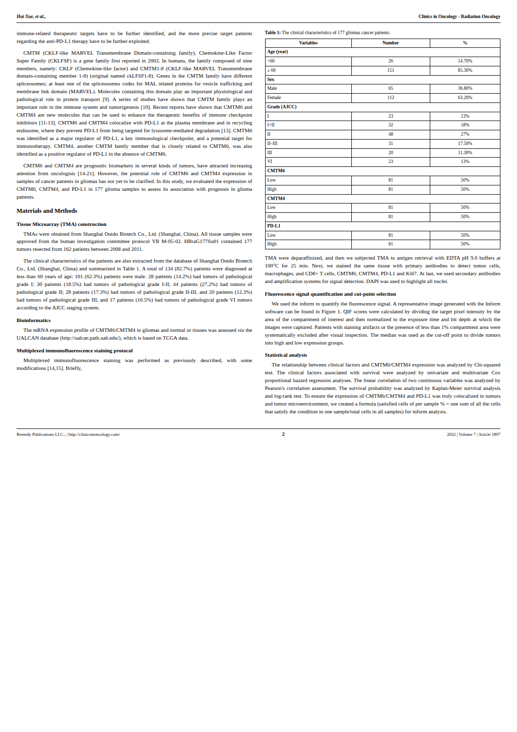Hui Xue, et al.,
Clinics in Oncology - Radiation Oncology
immune-related therapeutic targets have to be further identified, and the more precise target patients regarding the anti-PD-L1 therapy have to be further exploited.
CMTM (CKLF-like MARVEL Transmembrane Domain-containing family), Chemokine-Like Factor Super Family (CKLFSF) is a gene family first reported in 2003. In humans, the family composed of nine members, namely: CKLF (Chemokine-like factor) and CMTM1-8 (CKLF-like MARVEL Transmembrane domain-containing member 1-8) (original named ckLFSF1-8). Genes in the CMTM family have different spliceosomes; at least one of the spliceosomes codes for MAL related proteins for vesicle trafficking and membrane link domain (MARVEL). Molecules containing this domain play an important physiological and pathological role in protein transport [9]. A series of studies have shown that CMTM family plays an important role in the immune system and tumorigenesis [10]. Recent reports have shown that CMTM6 and CMTM4 are new molecules that can be used to enhance the therapeutic benefits of immune checkpoint inhibitors [11-13]. CMTM6 and CMTM4 colocalize with PD-L1 at the plasma membrane and in recycling endosome, where they prevent PD-L1 from being targeted for lysosome-mediated degradation [13]. CMTM6 was identified as a major regulator of PD-L1, a key immunological checkpoint, and a potential target for immunotherapy. CMTM4, another CMTM family member that is closely related to CMTM6, was also identified as a positive regulator of PD-L1 in the absence of CMTM6.
CMTM6 and CMTM4 are prognostic biomarkers in several kinds of tumors, have attracted increasing attention from oncologists [14-21]. However, the potential role of CMTM6 and CMTM4 expression in samples of cancer patients in gliomas has not yet to be clarified. In this study, we evaluated the expression of CMTM6, CMTM4, and PD-L1 in 177 glioma samples to assess its association with prognosis in glioma patients.
Materials and Methods
Tissue Microarray (TMA) construction
TMAs were obtained from Shanghai Outdo Biotech Co., Ltd. (Shanghai, China). All tissue samples were approved from the human investigation committee protocol YB M-05-02. HBraG177Su01 contained 177 tumors resected from 162 patients between 2008 and 2011.
The clinical characteristics of the patients are also extracted from the database of Shanghai Outdo Biotech Co., Ltd. (Shanghai, China) and summarized in Table 1. A total of 134 (82.7%) patients were diagnosed at less than 60 years of age; 101 (62.3%) patients were male. 28 patients (14.2%) had tumors of pathological grade I; 30 patients (18.5%) had tumors of pathological grade I-II; 44 patients (27.2%) had tumors of pathological grade II; 28 patients (17.3%) had tumors of pathological grade II-III, and 20 patients (12.3%) had tumors of pathological grade III, and 17 patients (10.5%) had tumors of pathological grade VI tumors according to the AJCC staging system.
Bioinformatics
The mRNA expression profile of CMTM6/CMTM4 in gliomas and normal or tissues was assessed via the UALCAN database (http://ualcan.path.uab.edu/), which is based on TCGA data.
Multiplexed immunofluorescence staining protocol
Multiplexed immunofluorescence staining was performed as previously described, with some modifications [14,15]. Briefly,
Table 1: The clinical characteristics of 177 gliomas cancer patients.
| Variables | Number | % |
| --- | --- | --- |
| Age (year) |
| <60 | 26 | 14.70% |
| ≥ 60 | 151 | 85.30% |
| Sex |
| Male | 65 | 36.80% |
| Female | 112 | 63.20% |
| Grade (AJCC) |
| I | 23 | 13% |
| I+II | 32 | 18% |
| II | 48 | 27% |
| II–III | 31 | 17.50% |
| III | 20 | 11.30% |
| VI | 23 | 13% |
| CMTM6 |
| Low | 81 | 50% |
| High | 81 | 50% |
| CMTM4 |
| Low | 81 | 50% |
| High | 81 | 50% |
| PD-L1 |
| Low | 81 | 50% |
| High | 81 | 50% |
TMA were deparaffinized, and then we subjected TMA to antigen retrieval with EDTA pH 9.0 buffers at 100°C for 25 min. Next, we stained the same tissue with primary antibodies to detect tumor cells, macrophages, and CD8+ T cells, CMTM6, CMTM4, PD-L1 and Ki67. At last, we used secondary antibodies and amplification systems for signal detection. DAPI was used to highlight all nuclei.
Fluorescence signal quantification and cut-point selection
We used the inform to quantify the fluorescence signal. A representative image generated with the Inform software can be found in Figure 1. QIF scores were calculated by dividing the target pixel intensity by the area of the compartment of interest and then normalized to the exposure time and bit depth at which the images were captured. Patients with staining artifacts or the presence of less than 1% compartment area were systematically excluded after visual inspection. The median was used as the cut-off point to divide tumors into high and low expression groups.
Statistical analysis
The relationship between clinical factors and CMTM6/CMTM4 expression was analyzed by Chi-squared test. The clinical factors associated with survival were analyzed by univariate and multivariate Cox proportional hazard regression analyses. The linear correlation of two continuous variables was analyzed by Pearson's correlation assessment. The survival probability was analyzed by Kaplan-Meier survival analysis and log-rank test. To ensure the expression of CMTM6/CMTM4 and PD-L1 was truly colocalized in tumors and tumor microenvironment, we created a formula (satisfied cells of per sample % = one sum of all the cells that satisfy the condition in one sample/total cells in all samples) for inform analysis.
Remedy Publications LLC., | http://clinicsinoncology.com/
2
2022 | Volume 7 | Article 1897